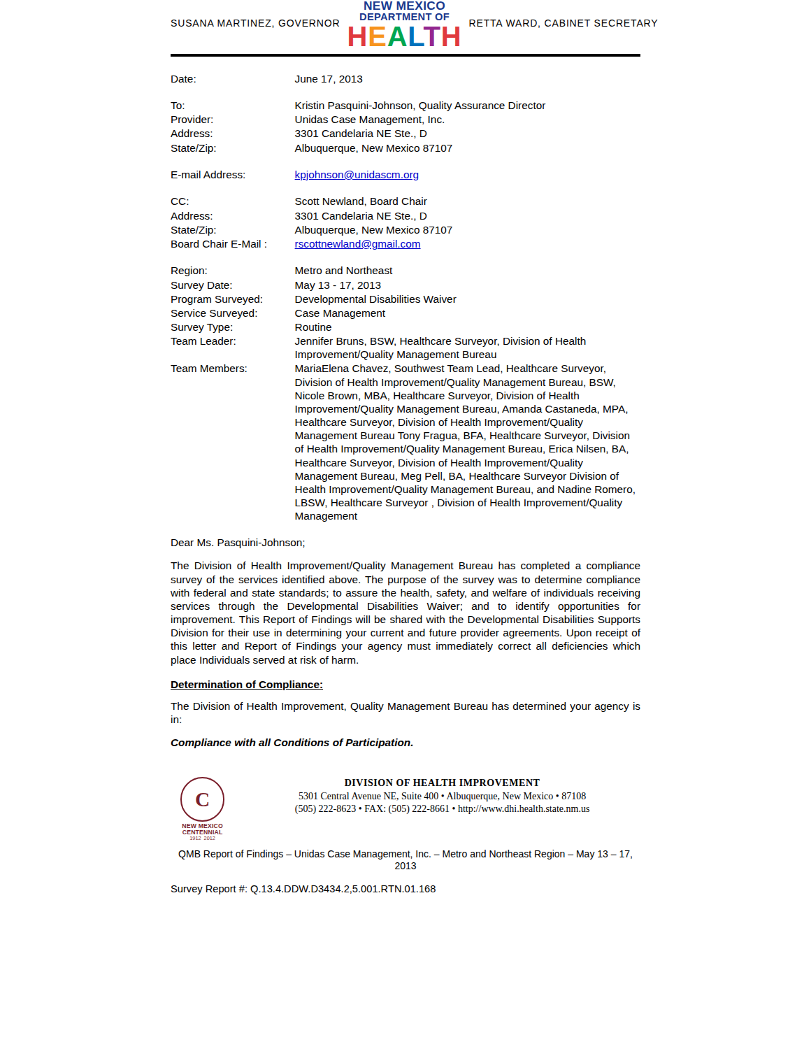SUSANA MARTINEZ, GOVERNOR
NEW MEXICO
DEPARTMENT OF
HEALTH
RETTA WARD, CABINET SECRETARY
| Date: | June 17, 2013 |
| To: | Kristin Pasquini-Johnson, Quality Assurance Director |
| Provider: | Unidas Case Management, Inc. |
| Address: | 3301 Candelaria NE Ste., D |
| State/Zip: | Albuquerque, New Mexico 87107 |
| E-mail Address: | kpjohnson@unidascm.org |
| CC: | Scott Newland, Board Chair |
| Address: | 3301 Candelaria NE Ste., D |
| State/Zip: | Albuquerque, New Mexico 87107 |
| Board Chair E-Mail : | rscottnewland@gmail.com |
| Region: | Metro and Northeast |
| Survey Date: | May 13 - 17, 2013 |
| Program Surveyed: | Developmental Disabilities Waiver |
| Service Surveyed: | Case Management |
| Survey Type: | Routine |
| Team Leader: | Jennifer Bruns, BSW, Healthcare Surveyor, Division of Health Improvement/Quality Management Bureau |
| Team Members: | MariaElena Chavez, Southwest Team Lead, Healthcare Surveyor, Division of Health Improvement/Quality Management Bureau, BSW, Nicole Brown, MBA, Healthcare Surveyor, Division of Health Improvement/Quality Management Bureau, Amanda Castaneda, MPA, Healthcare Surveyor, Division of Health Improvement/Quality Management Bureau Tony Fragua, BFA, Healthcare Surveyor, Division of Health Improvement/Quality Management Bureau, Erica Nilsen, BA, Healthcare Surveyor, Division of Health Improvement/Quality Management Bureau, Meg Pell, BA, Healthcare Surveyor Division of Health Improvement/Quality Management Bureau, and Nadine Romero, LBSW, Healthcare Surveyor , Division of Health Improvement/Quality Management |
Dear Ms. Pasquini-Johnson;
The Division of Health Improvement/Quality Management Bureau has completed a compliance survey of the services identified above. The purpose of the survey was to determine compliance with federal and state standards; to assure the health, safety, and welfare of individuals receiving services through the Developmental Disabilities Waiver; and to identify opportunities for improvement. This Report of Findings will be shared with the Developmental Disabilities Supports Division for their use in determining your current and future provider agreements. Upon receipt of this letter and Report of Findings your agency must immediately correct all deficiencies which place Individuals served at risk of harm.
Determination of Compliance:
The Division of Health Improvement, Quality Management Bureau has determined your agency is in:
Compliance with all Conditions of Participation.
C
NEW MEXICO
CENTENNIAL
1912 2012
DIVISION OF HEALTH IMPROVEMENT
5301 Central Avenue NE, Suite 400 • Albuquerque, New Mexico • 87108
(505) 222-8623 • FAX: (505) 222-8661 • http://www.dhi.health.state.nm.us
QMB Report of Findings – Unidas Case Management, Inc. – Metro and Northeast Region – May 13 – 17, 2013
Survey Report #: Q.13.4.DDW.D3434.2,5.001.RTN.01.168